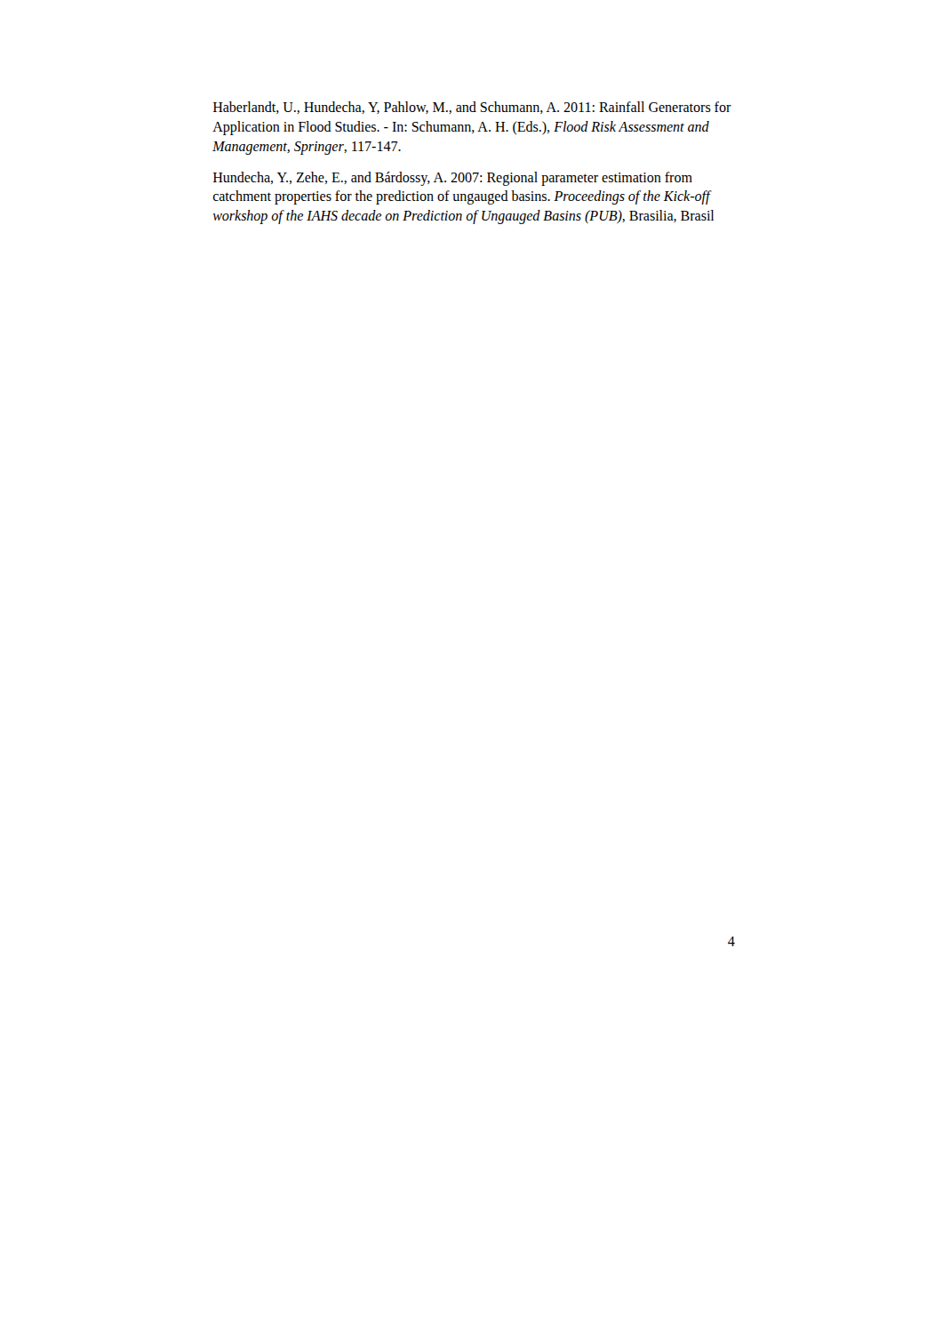Haberlandt, U., Hundecha, Y, Pahlow, M., and Schumann, A. 2011: Rainfall Generators for Application in Flood Studies. - In: Schumann, A. H. (Eds.), Flood Risk Assessment and Management, Springer, 117-147.
Hundecha, Y., Zehe, E., and Bárdossy, A. 2007: Regional parameter estimation from catchment properties for the prediction of ungauged basins. Proceedings of the Kick-off workshop of the IAHS decade on Prediction of Ungauged Basins (PUB), Brasilia, Brasil
4